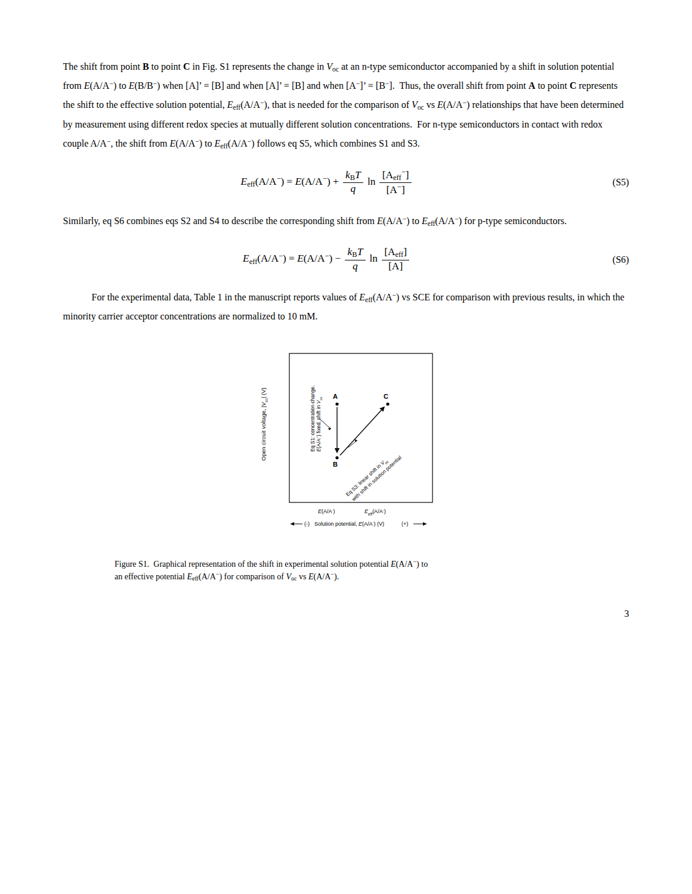The shift from point B to point C in Fig. S1 represents the change in Voc at an n-type semiconductor accompanied by a shift in solution potential from E(A/A−) to E(B/B−) when [A]’ = [B] and when [A]’ = [B] and when [A−]’ = [B−]. Thus, the overall shift from point A to point C represents the shift to the effective solution potential, Eeff(A/A−), that is needed for the comparison of Voc vs E(A/A−) relationships that have been determined by measurement using different redox species at mutually different solution concentrations. For n-type semiconductors in contact with redox couple A/A−, the shift from E(A/A−) to Eeff(A/A−) follows eq S5, which combines S1 and S3.
Eeff(A/A−) = E(A/A−) + kBT q ln [Aeff−][A−]
(S5)
Similarly, eq S6 combines eqs S2 and S4 to describe the corresponding shift from E(A/A−) to Eeff(A/A−) for p-type semiconductors.
Eeff(A/A−) = E(A/A−) − kBT q ln [Aeff][A]
(S6)
For the experimental data, Table 1 in the manuscript reports values of Eeff(A/A−) vs SCE for comparison with previous results, in which the minority carrier acceptor concentrations are normalized to 10 mM.
A B C Eq S1: concentration change. E(A/A−) fixed, shift in Voc Eq S3: linear shift in Voc with shift in solution potential Open circuit voltage, |Voc| (V) E(A/A-) Eeff(A/A-) (-) Solution potential, E(A/A-) (V) (+)
Figure S1. Graphical representation of the shift in experimental solution potential E(A/A−) to an effective potential Eeff(A/A−) for comparison of Voc vs E(A/A−).
3